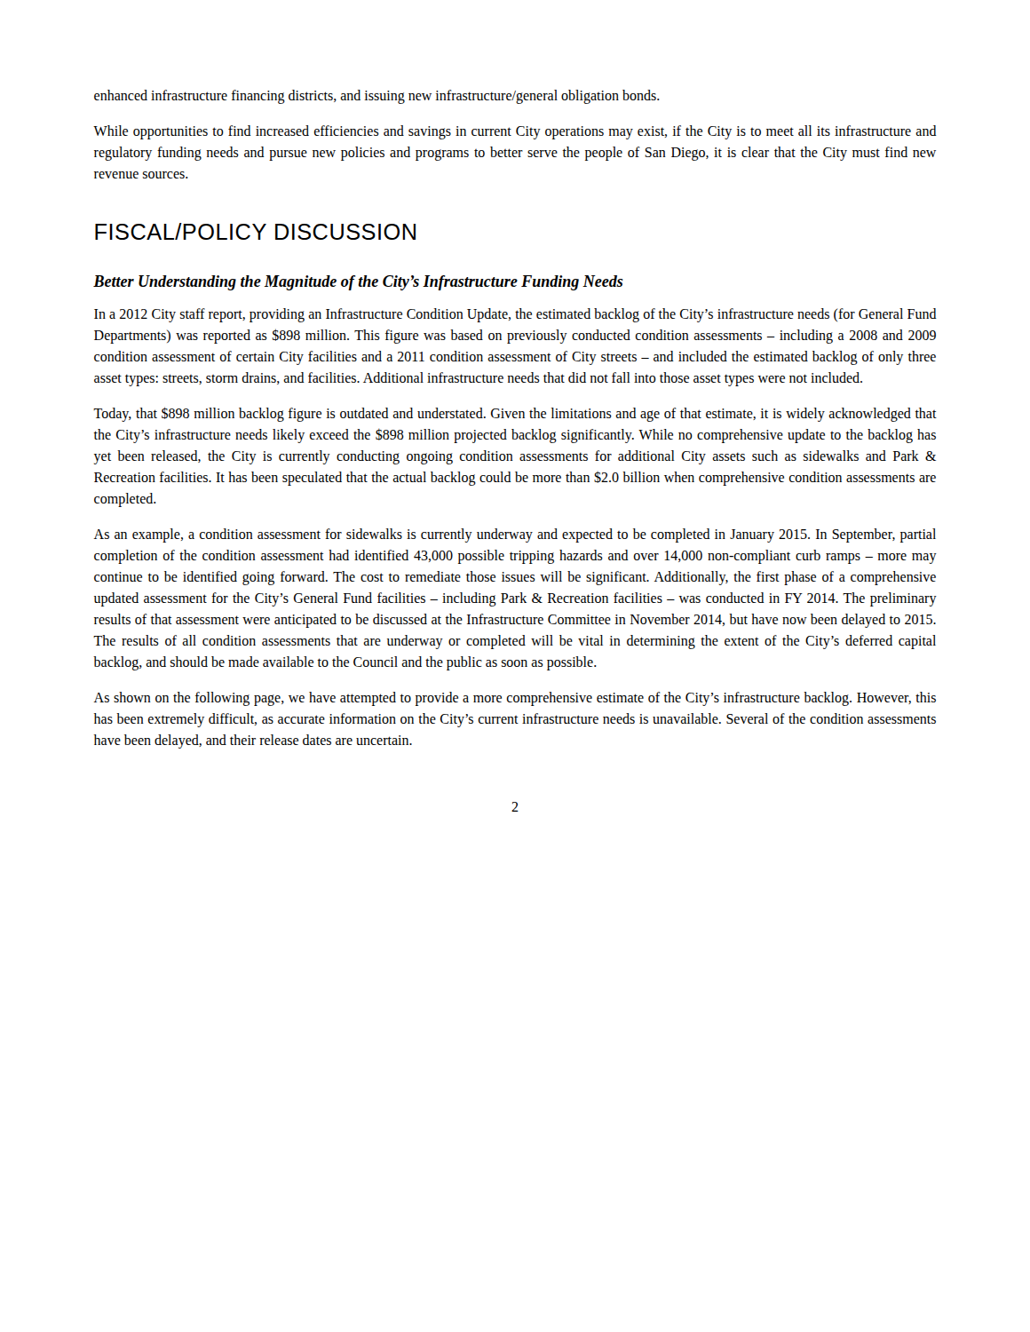enhanced infrastructure financing districts, and issuing new infrastructure/general obligation bonds.
While opportunities to find increased efficiencies and savings in current City operations may exist, if the City is to meet all its infrastructure and regulatory funding needs and pursue new policies and programs to better serve the people of San Diego, it is clear that the City must find new revenue sources.
FISCAL/POLICY DISCUSSION
Better Understanding the Magnitude of the City’s Infrastructure Funding Needs
In a 2012 City staff report, providing an Infrastructure Condition Update, the estimated backlog of the City’s infrastructure needs (for General Fund Departments) was reported as $898 million. This figure was based on previously conducted condition assessments – including a 2008 and 2009 condition assessment of certain City facilities and a 2011 condition assessment of City streets – and included the estimated backlog of only three asset types: streets, storm drains, and facilities. Additional infrastructure needs that did not fall into those asset types were not included.
Today, that $898 million backlog figure is outdated and understated. Given the limitations and age of that estimate, it is widely acknowledged that the City’s infrastructure needs likely exceed the $898 million projected backlog significantly. While no comprehensive update to the backlog has yet been released, the City is currently conducting ongoing condition assessments for additional City assets such as sidewalks and Park & Recreation facilities. It has been speculated that the actual backlog could be more than $2.0 billion when comprehensive condition assessments are completed.
As an example, a condition assessment for sidewalks is currently underway and expected to be completed in January 2015. In September, partial completion of the condition assessment had identified 43,000 possible tripping hazards and over 14,000 non-compliant curb ramps – more may continue to be identified going forward. The cost to remediate those issues will be significant. Additionally, the first phase of a comprehensive updated assessment for the City’s General Fund facilities – including Park & Recreation facilities – was conducted in FY 2014. The preliminary results of that assessment were anticipated to be discussed at the Infrastructure Committee in November 2014, but have now been delayed to 2015. The results of all condition assessments that are underway or completed will be vital in determining the extent of the City’s deferred capital backlog, and should be made available to the Council and the public as soon as possible.
As shown on the following page, we have attempted to provide a more comprehensive estimate of the City’s infrastructure backlog. However, this has been extremely difficult, as accurate information on the City’s current infrastructure needs is unavailable. Several of the condition assessments have been delayed, and their release dates are uncertain.
2